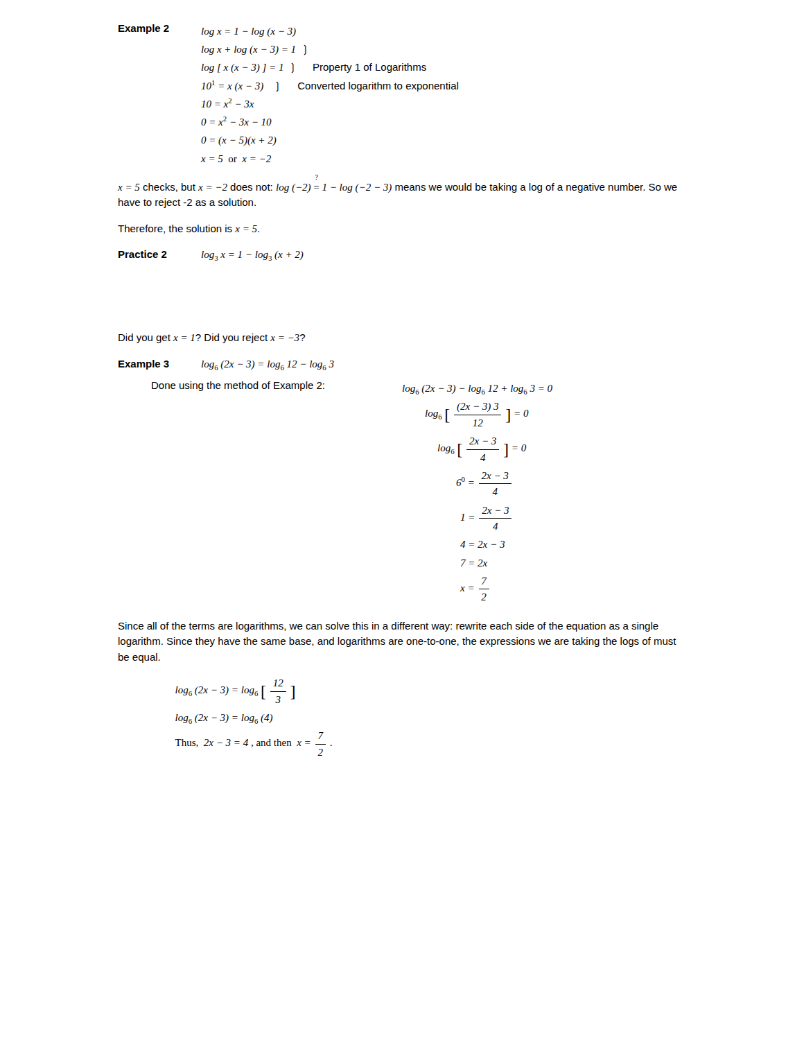Example 2
log x = 1 − log (x − 3)
log x + log (x − 3) = 1 ❳
log [ x (x − 3) ] = 1 ❳ Property 1 of Logarithms
101 = x (x − 3) ❳ Converted logarithm to exponential
10 = x2 − 3x
0 = x2 − 3x − 10
0 = (x − 5)(x + 2)
x = 5 or x = −2
x = 5 checks, but x = −2 does not: log (−2) =? 1 − log (−2 − 3) means we would be taking a log of a negative number. So we have to reject -2 as a solution.
Therefore, the solution is x = 5.
Practice 2
log3 x = 1 − log3 (x + 2)
Did you get x = 1? Did you reject x = −3?
Example 3
log6 (2x − 3) = log6 12 − log6 3
Done using the method of Example 2:
log6 (2x − 3) − log6 12 + log6 3 = 0
log6 [ (2x − 3) 312 ] = 0
log6 [ 2x − 34 ] = 0
60 = 2x − 34
1 = 2x − 34
4 = 2x − 3
7 = 2x
x = 72
Since all of the terms are logarithms, we can solve this in a different way: rewrite each side of the equation as a single logarithm. Since they have the same base, and logarithms are one-to-one, the expressions we are taking the logs of must be equal.
log6 (2x − 3) = log6 [ 123 ]
log6 (2x − 3) = log6 (4)
Thus, 2x − 3 = 4 , and then x = 72 .